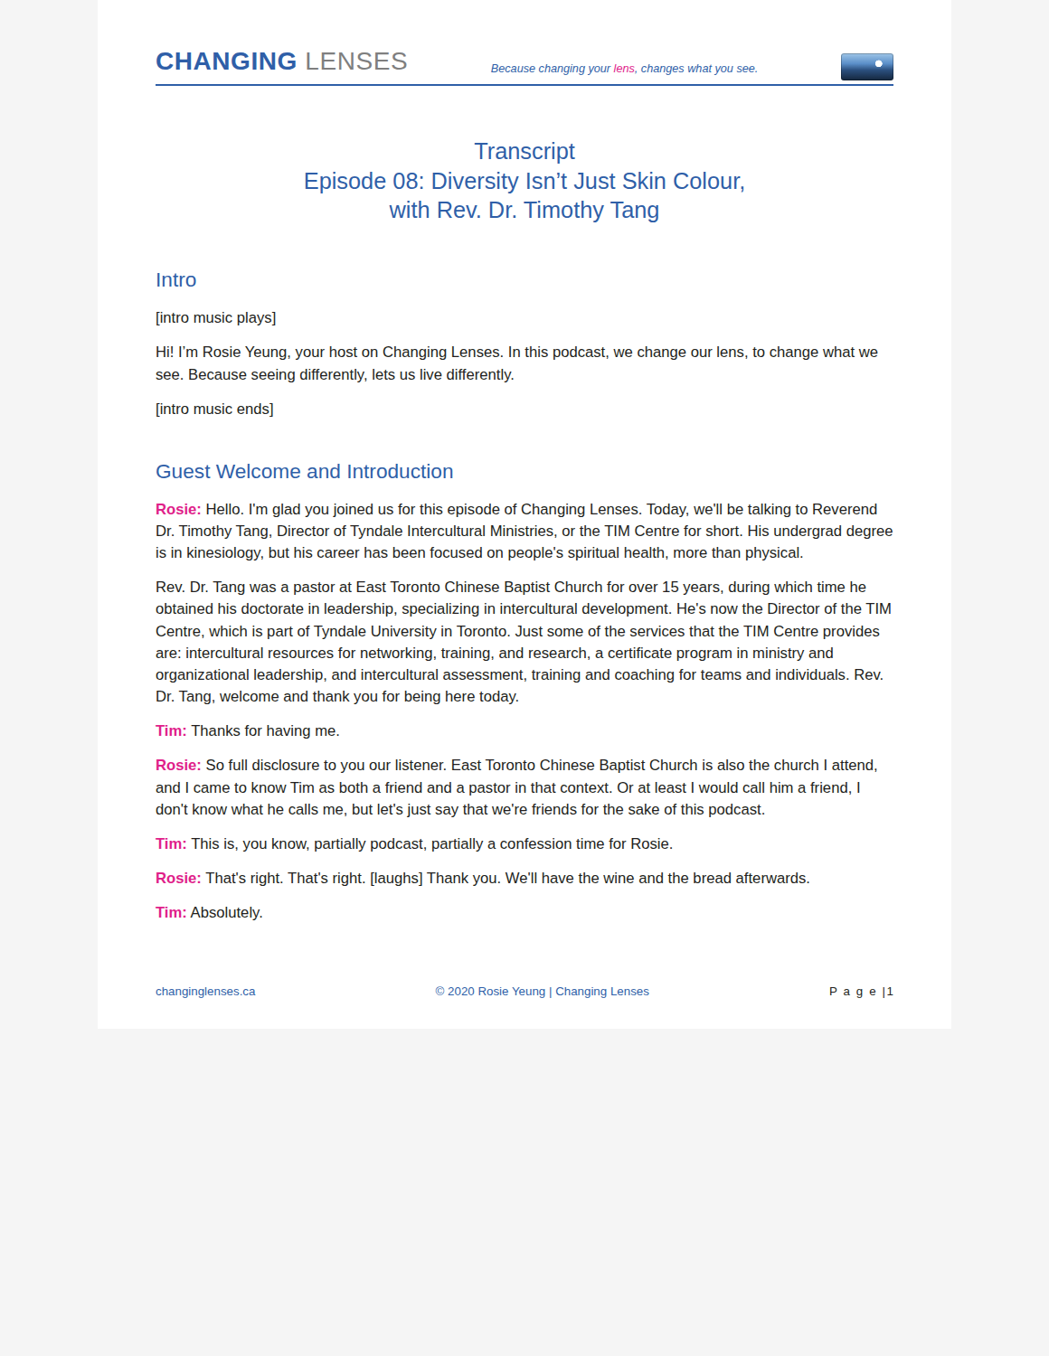CHANGING LENSES
Because changing your lens, changes what you see.
Transcript Episode 08: Diversity Isn’t Just Skin Colour, with Rev. Dr. Timothy Tang
Intro
[intro music plays]
Hi! I’m Rosie Yeung, your host on Changing Lenses. In this podcast, we change our lens, to change what we see. Because seeing differently, lets us live differently.
[intro music ends]
Guest Welcome and Introduction
Rosie: Hello. I'm glad you joined us for this episode of Changing Lenses. Today, we'll be talking to Reverend Dr. Timothy Tang, Director of Tyndale Intercultural Ministries, or the TIM Centre for short. His undergrad degree is in kinesiology, but his career has been focused on people's spiritual health, more than physical.
Rev. Dr. Tang was a pastor at East Toronto Chinese Baptist Church for over 15 years, during which time he obtained his doctorate in leadership, specializing in intercultural development. He's now the Director of the TIM Centre, which is part of Tyndale University in Toronto. Just some of the services that the TIM Centre provides are: intercultural resources for networking, training, and research, a certificate program in ministry and organizational leadership, and intercultural assessment, training and coaching for teams and individuals. Rev. Dr. Tang, welcome and thank you for being here today.
Tim: Thanks for having me.
Rosie: So full disclosure to you our listener. East Toronto Chinese Baptist Church is also the church I attend, and I came to know Tim as both a friend and a pastor in that context. Or at least I would call him a friend, I don't know what he calls me, but let's just say that we're friends for the sake of this podcast.
Tim: This is, you know, partially podcast, partially a confession time for Rosie.
Rosie: That's right. That's right. [laughs] Thank you. We'll have the wine and the bread afterwards.
Tim: Absolutely.
changinglenses.ca © 2020 Rosie Yeung | Changing Lenses P a g e |1